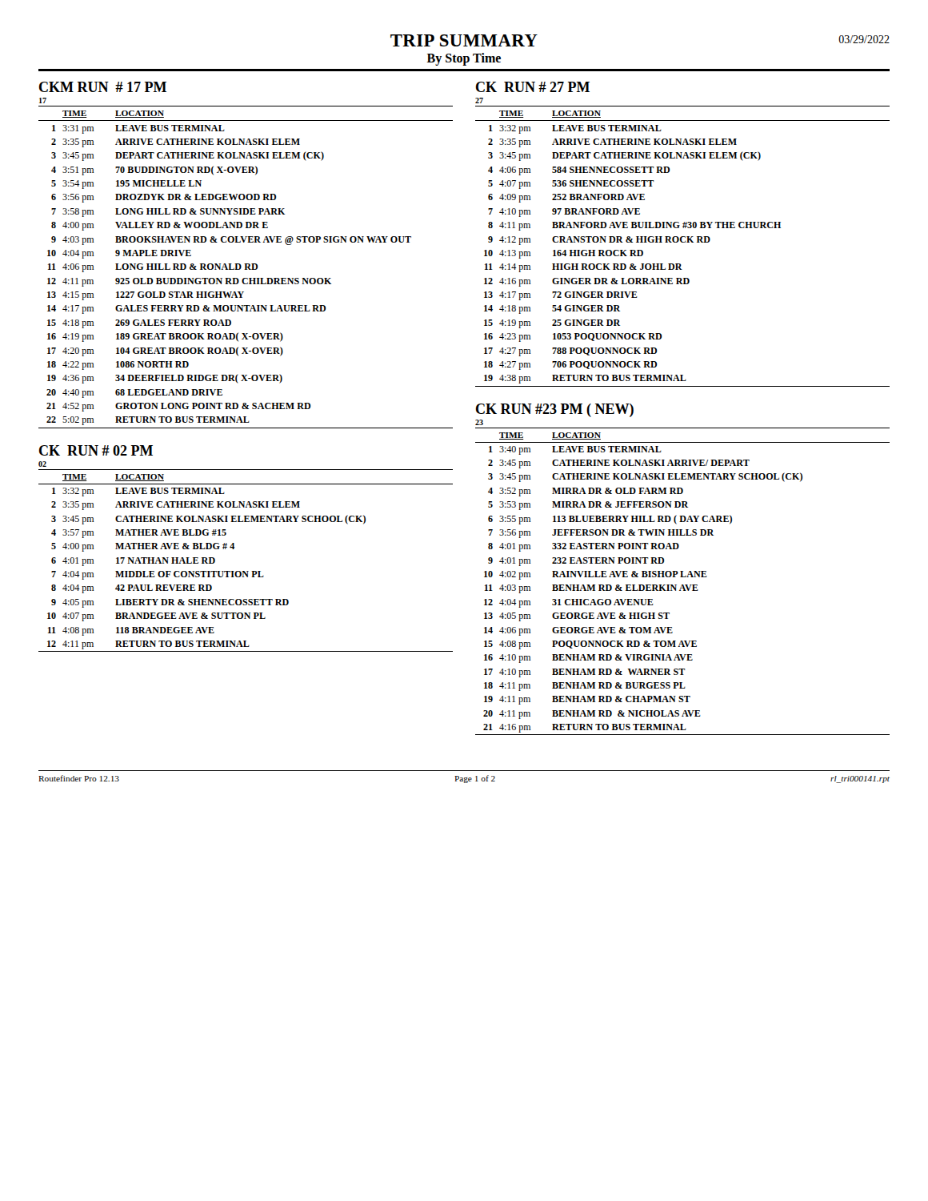03/29/2022
TRIP SUMMARY
By Stop Time
CKM RUN # 17 PM
17
| | TIME | LOCATION |
| --- | --- | --- |
| 1 | 3:31 pm | LEAVE BUS TERMINAL |
| 2 | 3:35 pm | ARRIVE CATHERINE KOLNASKI ELEM |
| 3 | 3:45 pm | DEPART CATHERINE KOLNASKI ELEM (CK) |
| 4 | 3:51 pm | 70 BUDDINGTON RD( X-OVER) |
| 5 | 3:54 pm | 195 MICHELLE LN |
| 6 | 3:56 pm | DROZDYK DR & LEDGEWOOD RD |
| 7 | 3:58 pm | LONG HILL RD & SUNNYSIDE PARK |
| 8 | 4:00 pm | VALLEY RD & WOODLAND DR E |
| 9 | 4:03 pm | BROOKSHAVEN RD & COLVER AVE @ STOP SIGN ON WAY OUT |
| 10 | 4:04 pm | 9 MAPLE DRIVE |
| 11 | 4:06 pm | LONG HILL RD & RONALD RD |
| 12 | 4:11 pm | 925 OLD BUDDINGTON RD CHILDRENS NOOK |
| 13 | 4:15 pm | 1227 GOLD STAR HIGHWAY |
| 14 | 4:17 pm | GALES FERRY RD & MOUNTAIN LAUREL RD |
| 15 | 4:18 pm | 269 GALES FERRY ROAD |
| 16 | 4:19 pm | 189 GREAT BROOK ROAD( X-OVER) |
| 17 | 4:20 pm | 104 GREAT BROOK ROAD( X-OVER) |
| 18 | 4:22 pm | 1086 NORTH RD |
| 19 | 4:36 pm | 34 DEERFIELD RIDGE DR( X-OVER) |
| 20 | 4:40 pm | 68 LEDGELAND DRIVE |
| 21 | 4:52 pm | GROTON LONG POINT RD & SACHEM RD |
| 22 | 5:02 pm | RETURN TO BUS TERMINAL |
CK RUN # 02 PM
02
| | TIME | LOCATION |
| --- | --- | --- |
| 1 | 3:32 pm | LEAVE BUS TERMINAL |
| 2 | 3:35 pm | ARRIVE CATHERINE KOLNASKI ELEM |
| 3 | 3:45 pm | CATHERINE KOLNASKI ELEMENTARY SCHOOL (CK) |
| 4 | 3:57 pm | MATHER AVE BLDG #15 |
| 5 | 4:00 pm | MATHER AVE & BLDG # 4 |
| 6 | 4:01 pm | 17 NATHAN HALE RD |
| 7 | 4:04 pm | MIDDLE OF CONSTITUTION PL |
| 8 | 4:04 pm | 42 PAUL REVERE RD |
| 9 | 4:05 pm | LIBERTY DR & SHENNECOSSETT RD |
| 10 | 4:07 pm | BRANDEGEE AVE & SUTTON PL |
| 11 | 4:08 pm | 118 BRANDEGEE AVE |
| 12 | 4:11 pm | RETURN TO BUS TERMINAL |
CK RUN # 27 PM
27
| | TIME | LOCATION |
| --- | --- | --- |
| 1 | 3:32 pm | LEAVE BUS TERMINAL |
| 2 | 3:35 pm | ARRIVE CATHERINE KOLNASKI ELEM |
| 3 | 3:45 pm | DEPART CATHERINE KOLNASKI ELEM (CK) |
| 4 | 4:06 pm | 584 SHENNECOSSETT RD |
| 5 | 4:07 pm | 536 SHENNECOSSETT |
| 6 | 4:09 pm | 252 BRANFORD AVE |
| 7 | 4:10 pm | 97 BRANFORD AVE |
| 8 | 4:11 pm | BRANFORD AVE BUILDING #30 BY THE CHURCH |
| 9 | 4:12 pm | CRANSTON DR & HIGH ROCK RD |
| 10 | 4:13 pm | 164 HIGH ROCK RD |
| 11 | 4:14 pm | HIGH ROCK RD & JOHL DR |
| 12 | 4:16 pm | GINGER DR & LORRAINE RD |
| 13 | 4:17 pm | 72 GINGER DRIVE |
| 14 | 4:18 pm | 54 GINGER DR |
| 15 | 4:19 pm | 25 GINGER DR |
| 16 | 4:23 pm | 1053 POQUONNOCK RD |
| 17 | 4:27 pm | 788 POQUONNOCK RD |
| 18 | 4:27 pm | 706 POQUONNOCK RD |
| 19 | 4:38 pm | RETURN TO BUS TERMINAL |
CK RUN #23 PM ( NEW)
23
| | TIME | LOCATION |
| --- | --- | --- |
| 1 | 3:40 pm | LEAVE BUS TERMINAL |
| 2 | 3:45 pm | CATHERINE KOLNASKI ARRIVE/ DEPART |
| 3 | 3:45 pm | CATHERINE KOLNASKI ELEMENTARY SCHOOL (CK) |
| 4 | 3:52 pm | MIRRA DR & OLD FARM RD |
| 5 | 3:53 pm | MIRRA DR & JEFFERSON DR |
| 6 | 3:55 pm | 113 BLUEBERRY HILL RD ( DAY CARE) |
| 7 | 3:56 pm | JEFFERSON DR & TWIN HILLS DR |
| 8 | 4:01 pm | 332 EASTERN POINT ROAD |
| 9 | 4:01 pm | 232 EASTERN POINT RD |
| 10 | 4:02 pm | RAINVILLE AVE & BISHOP LANE |
| 11 | 4:03 pm | BENHAM RD & ELDERKIN AVE |
| 12 | 4:04 pm | 31 CHICAGO AVENUE |
| 13 | 4:05 pm | GEORGE AVE & HIGH ST |
| 14 | 4:06 pm | GEORGE AVE & TOM AVE |
| 15 | 4:08 pm | POQUONNOCK RD & TOM AVE |
| 16 | 4:10 pm | BENHAM RD & VIRGINIA AVE |
| 17 | 4:10 pm | BENHAM RD & WARNER ST |
| 18 | 4:11 pm | BENHAM RD & BURGESS PL |
| 19 | 4:11 pm | BENHAM RD & CHAPMAN ST |
| 20 | 4:11 pm | BENHAM RD & NICHOLAS AVE |
| 21 | 4:16 pm | RETURN TO BUS TERMINAL |
Routefinder Pro 12.13
Page 1 of 2
rl_tri000141.rpt